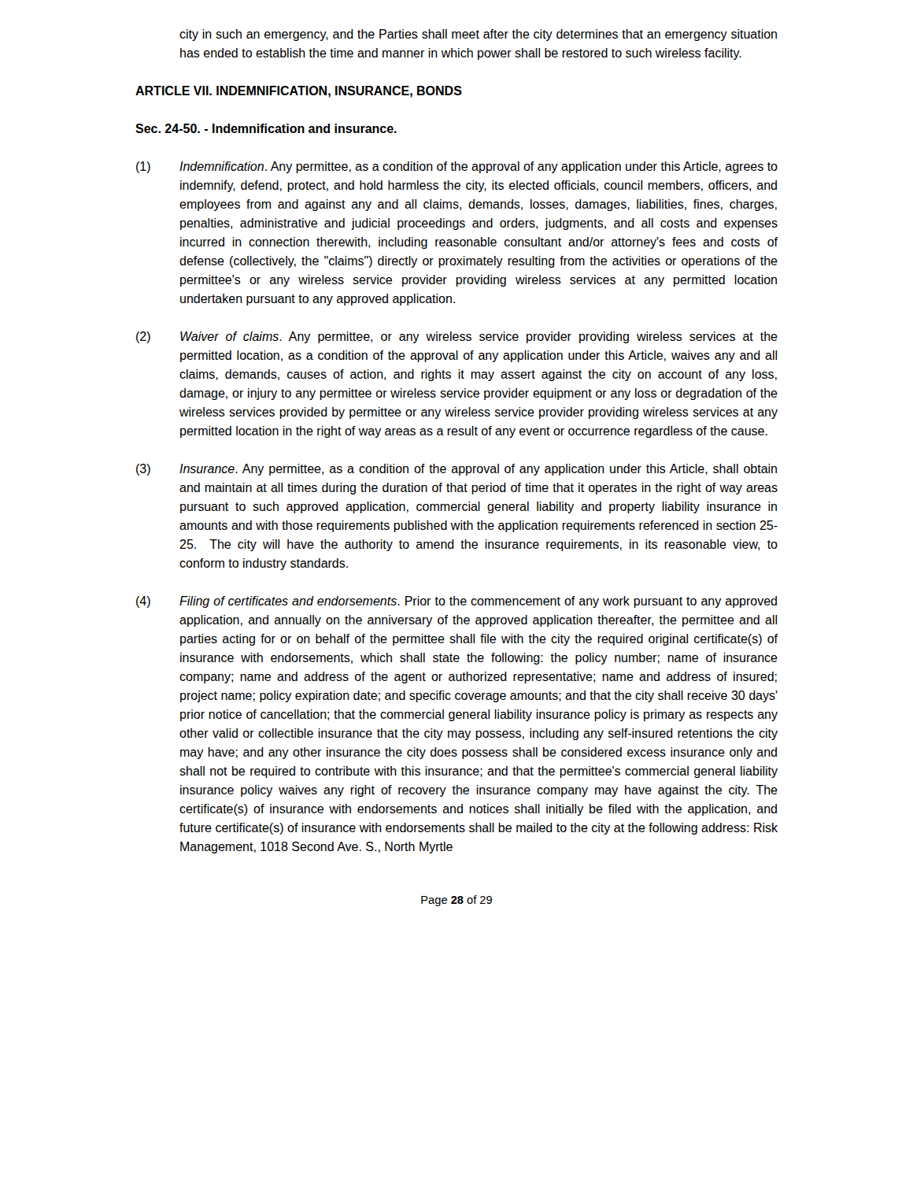city in such an emergency, and the Parties shall meet after the city determines that an emergency situation has ended to establish the time and manner in which power shall be restored to such wireless facility.
ARTICLE VII. INDEMNIFICATION, INSURANCE, BONDS
Sec. 24-50. - Indemnification and insurance.
(1) Indemnification. Any permittee, as a condition of the approval of any application under this Article, agrees to indemnify, defend, protect, and hold harmless the city, its elected officials, council members, officers, and employees from and against any and all claims, demands, losses, damages, liabilities, fines, charges, penalties, administrative and judicial proceedings and orders, judgments, and all costs and expenses incurred in connection therewith, including reasonable consultant and/or attorney's fees and costs of defense (collectively, the "claims") directly or proximately resulting from the activities or operations of the permittee's or any wireless service provider providing wireless services at any permitted location undertaken pursuant to any approved application.
(2) Waiver of claims. Any permittee, or any wireless service provider providing wireless services at the permitted location, as a condition of the approval of any application under this Article, waives any and all claims, demands, causes of action, and rights it may assert against the city on account of any loss, damage, or injury to any permittee or wireless service provider equipment or any loss or degradation of the wireless services provided by permittee or any wireless service provider providing wireless services at any permitted location in the right of way areas as a result of any event or occurrence regardless of the cause.
(3) Insurance. Any permittee, as a condition of the approval of any application under this Article, shall obtain and maintain at all times during the duration of that period of time that it operates in the right of way areas pursuant to such approved application, commercial general liability and property liability insurance in amounts and with those requirements published with the application requirements referenced in section 25-25. The city will have the authority to amend the insurance requirements, in its reasonable view, to conform to industry standards.
(4) Filing of certificates and endorsements. Prior to the commencement of any work pursuant to any approved application, and annually on the anniversary of the approved application thereafter, the permittee and all parties acting for or on behalf of the permittee shall file with the city the required original certificate(s) of insurance with endorsements, which shall state the following: the policy number; name of insurance company; name and address of the agent or authorized representative; name and address of insured; project name; policy expiration date; and specific coverage amounts; and that the city shall receive 30 days' prior notice of cancellation; that the commercial general liability insurance policy is primary as respects any other valid or collectible insurance that the city may possess, including any self-insured retentions the city may have; and any other insurance the city does possess shall be considered excess insurance only and shall not be required to contribute with this insurance; and that the permittee's commercial general liability insurance policy waives any right of recovery the insurance company may have against the city. The certificate(s) of insurance with endorsements and notices shall initially be filed with the application, and future certificate(s) of insurance with endorsements shall be mailed to the city at the following address: Risk Management, 1018 Second Ave. S., North Myrtle
Page 28 of 29